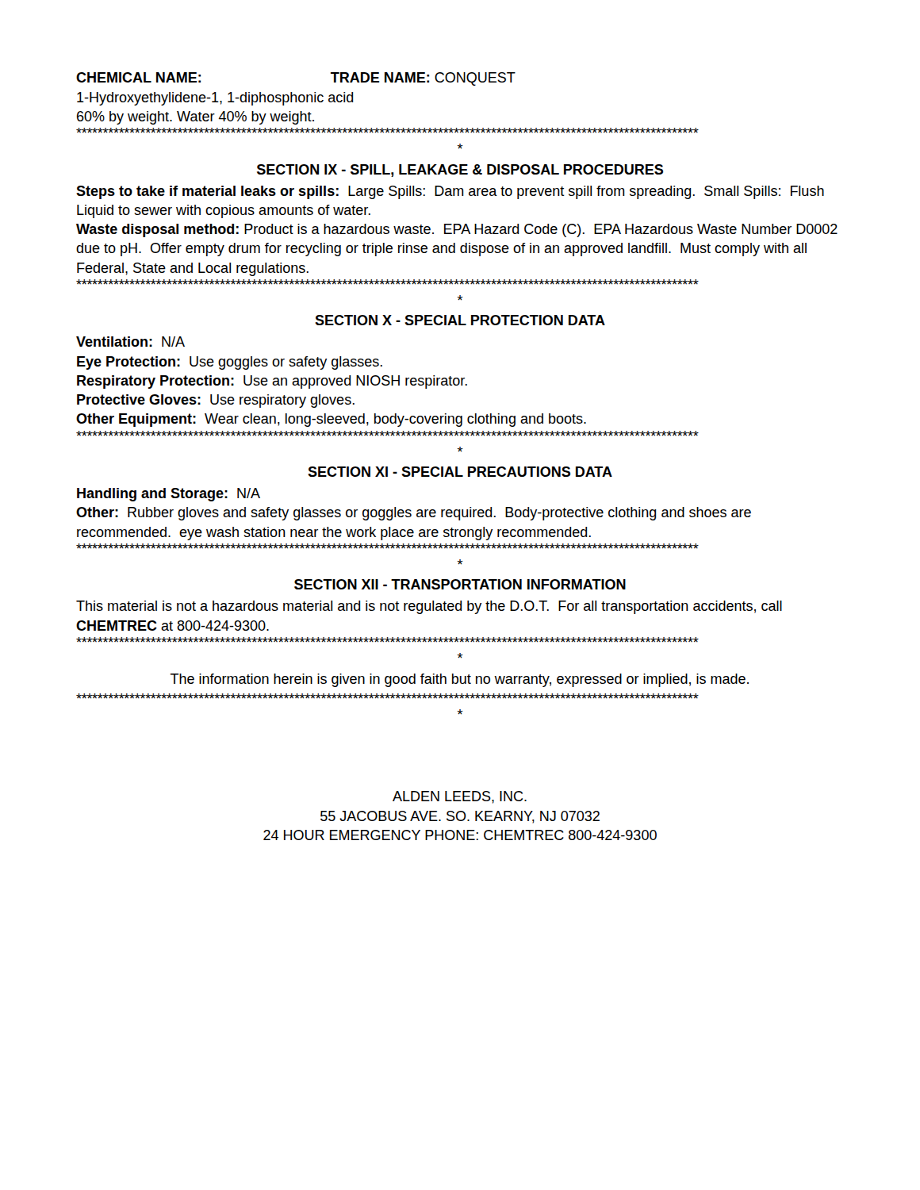CHEMICAL NAME: TRADE NAME: CONQUEST
1-Hydroxyethylidene-1, 1-diphosphonic acid
60% by weight. Water 40% by weight.
*********************************************************************************************************************
*
SECTION IX - SPILL, LEAKAGE & DISPOSAL PROCEDURES
Steps to take if material leaks or spills: Large Spills: Dam area to prevent spill from spreading. Small Spills: Flush Liquid to sewer with copious amounts of water.
Waste disposal method: Product is a hazardous waste. EPA Hazard Code (C). EPA Hazardous Waste Number D0002 due to pH. Offer empty drum for recycling or triple rinse and dispose of in an approved landfill. Must comply with all Federal, State and Local regulations.
*********************************************************************************************************************
*
SECTION X - SPECIAL PROTECTION DATA
Ventilation: N/A
Eye Protection: Use goggles or safety glasses.
Respiratory Protection: Use an approved NIOSH respirator.
Protective Gloves: Use respiratory gloves.
Other Equipment: Wear clean, long-sleeved, body-covering clothing and boots.
*********************************************************************************************************************
*
SECTION XI - SPECIAL PRECAUTIONS DATA
Handling and Storage: N/A
Other: Rubber gloves and safety glasses or goggles are required. Body-protective clothing and shoes are recommended. eye wash station near the work place are strongly recommended.
*********************************************************************************************************************
*
SECTION XII - TRANSPORTATION INFORMATION
This material is not a hazardous material and is not regulated by the D.O.T. For all transportation accidents, call CHEMTREC at 800-424-9300.
*********************************************************************************************************************
*
The information herein is given in good faith but no warranty, expressed or implied, is made.
*********************************************************************************************************************
*
ALDEN LEEDS, INC.
55 JACOBUS AVE. SO. KEARNY, NJ 07032
24 HOUR EMERGENCY PHONE: CHEMTREC 800-424-9300